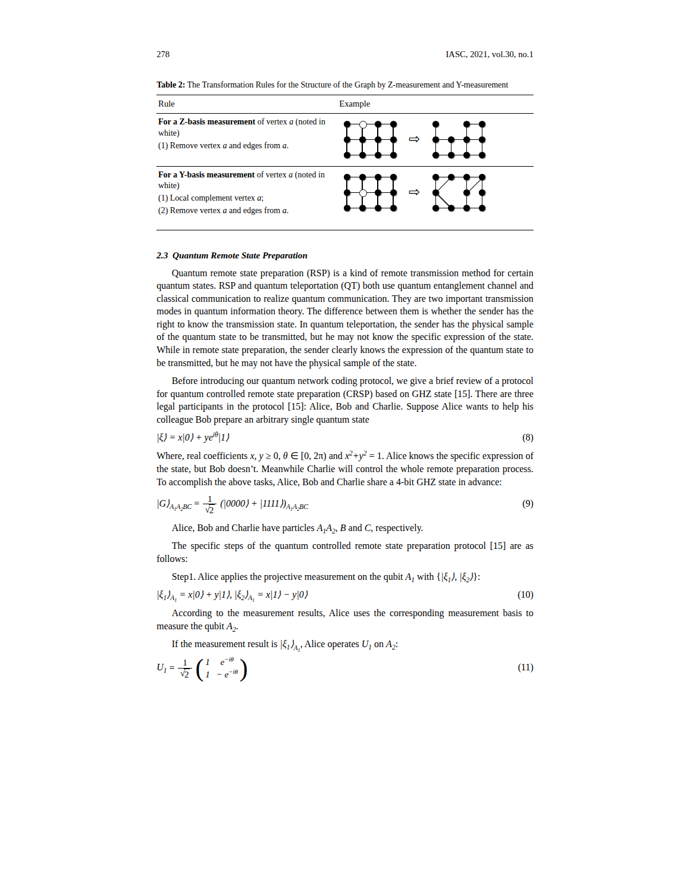278 IASC, 2021, vol.30, no.1
Table 2: The Transformation Rules for the Structure of the Graph by Z-measurement and Y-measurement
| Rule | Example |
| --- | --- |
| For a Z-basis measurement of vertex a (noted in white) (1) Remove vertex a and edges from a . | ⇨ |
| For a Y-basis measurement of vertex a (noted in white) (1) Local complement vertex a ; (2) Remove vertex a and edges from a . | ⇨ |
2.3 Quantum Remote State Preparation
Quantum remote state preparation (RSP) is a kind of remote transmission method for certain quantum states. RSP and quantum teleportation (QT) both use quantum entanglement channel and classical communication to realize quantum communication. They are two important transmission modes in quantum information theory. The difference between them is whether the sender has the right to know the transmission state. In quantum teleportation, the sender has the physical sample of the quantum state to be transmitted, but he may not know the specific expression of the state. While in remote state preparation, the sender clearly knows the expression of the quantum state to be transmitted, but he may not have the physical sample of the state.
Before introducing our quantum network coding protocol, we give a brief review of a protocol for quantum controlled remote state preparation (CRSP) based on GHZ state [15]. There are three legal participants in the protocol [15]: Alice, Bob and Charlie. Suppose Alice wants to help his colleague Bob prepare an arbitrary single quantum state
|ξ⟩ = x|0⟩ + yeiθ|1⟩
(8)
Where, real coefficients x, y ≥ 0, θ ∈ [0, 2π) and x2+y2 = 1. Alice knows the specific expression of the state, but Bob doesn’t. Meanwhile Charlie will control the whole remote preparation process. To accomplish the above tasks, Alice, Bob and Charlie share a 4-bit GHZ state in advance:
|G⟩A1A2BC = 12 (|0000⟩ + |1111⟩)A1A2BC
(9)
Alice, Bob and Charlie have particles A1A2, B and C, respectively.
The specific steps of the quantum controlled remote state preparation protocol [15] are as follows:
Step1. Alice applies the projective measurement on the qubit A1 with {|ξ1⟩, |ξ2⟩}:
|ξ1⟩A1 = x|0⟩ + y|1⟩, |ξ2⟩A1 = x|1⟩ − y|0⟩
(10)
According to the measurement results, Alice uses the corresponding measurement basis to measure the qubit A2.
If the measurement result is |ξ1⟩A1, Alice operates U1 on A2:
U1 = 12 ( 1 e−iθ 1− e−iθ )
(11)